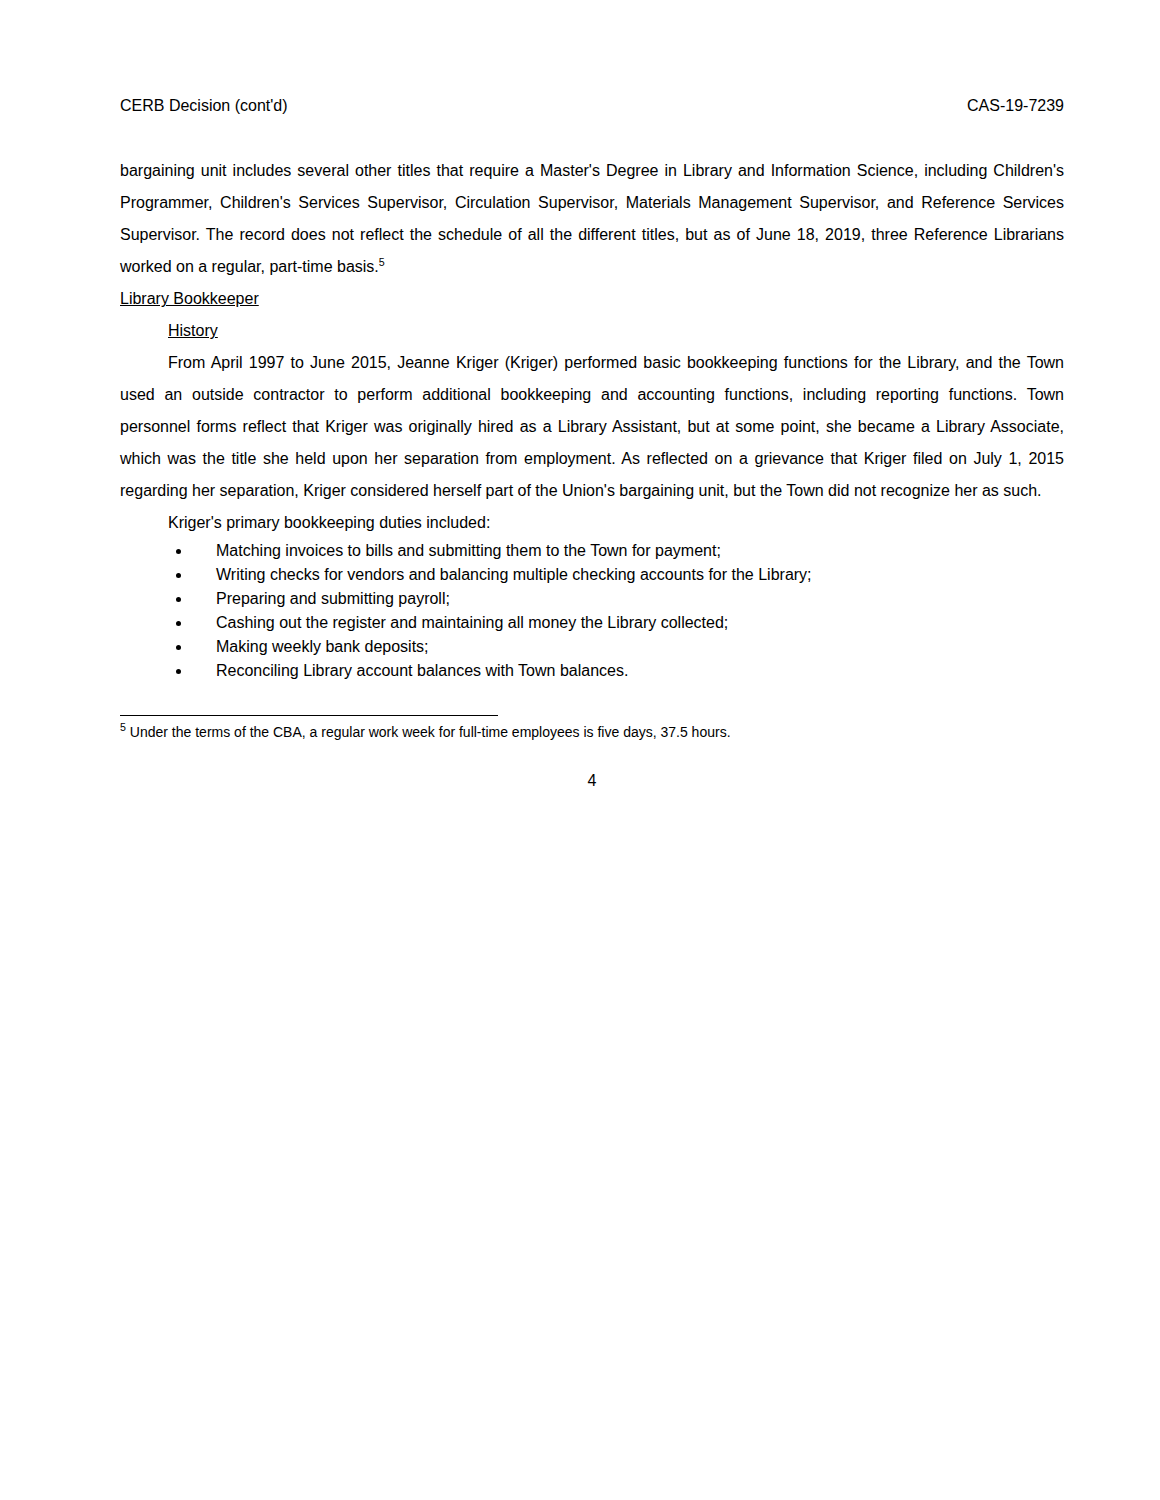CERB Decision (cont'd) CAS-19-7239
bargaining unit includes several other titles that require a Master's Degree in Library and Information Science, including Children's Programmer, Children's Services Supervisor, Circulation Supervisor, Materials Management Supervisor, and Reference Services Supervisor. The record does not reflect the schedule of all the different titles, but as of June 18, 2019, three Reference Librarians worked on a regular, part-time basis.5
Library Bookkeeper
History
From April 1997 to June 2015, Jeanne Kriger (Kriger) performed basic bookkeeping functions for the Library, and the Town used an outside contractor to perform additional bookkeeping and accounting functions, including reporting functions. Town personnel forms reflect that Kriger was originally hired as a Library Assistant, but at some point, she became a Library Associate, which was the title she held upon her separation from employment. As reflected on a grievance that Kriger filed on July 1, 2015 regarding her separation, Kriger considered herself part of the Union's bargaining unit, but the Town did not recognize her as such.
Kriger's primary bookkeeping duties included:
Matching invoices to bills and submitting them to the Town for payment;
Writing checks for vendors and balancing multiple checking accounts for the Library;
Preparing and submitting payroll;
Cashing out the register and maintaining all money the Library collected;
Making weekly bank deposits;
Reconciling Library account balances with Town balances.
5 Under the terms of the CBA, a regular work week for full-time employees is five days, 37.5 hours.
4